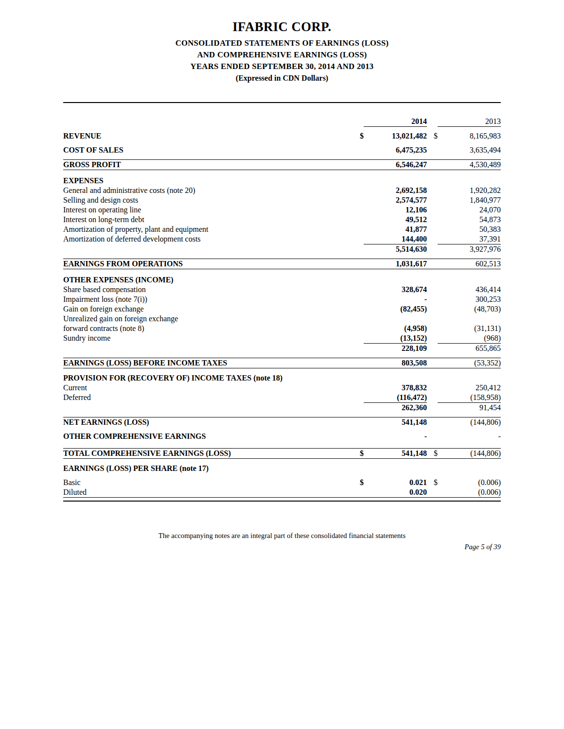IFABRIC CORP.
CONSOLIDATED STATEMENTS OF EARNINGS (LOSS)
AND COMPREHENSIVE EARNINGS (LOSS)
YEARS ENDED SEPTEMBER 30, 2014 AND 2013
(Expressed in CDN Dollars)
| | | | 2014 | | 2013 |
| REVENUE | | $ | 13,021,482 | $ | 8,165,983 |
| COST OF SALES | | | 6,475,235 | | 3,635,494 |
| GROSS PROFIT | | | 6,546,247 | | 4,530,489 |
| EXPENSES | | | | | |
| General and administrative costs (note 20) | | | 2,692,158 | | 1,920,282 |
| Selling and design costs | | | 2,574,577 | | 1,840,977 |
| Interest on operating line | | | 12,106 | | 24,070 |
| Interest on long-term debt | | | 49,512 | | 54,873 |
| Amortization of property, plant and equipment | | | 41,877 | | 50,383 |
| Amortization of deferred development costs | | | 144,400 | | 37,391 |
| | | | 5,514,630 | | 3,927,976 |
| EARNINGS FROM OPERATIONS | | | 1,031,617 | | 602,513 |
| OTHER EXPENSES (INCOME) | | | | | |
| Share based compensation | | | 328,674 | | 436,414 |
| Impairment loss (note 7(i)) | | | - | | 300,253 |
| Gain on foreign exchange | | | (82,455) | | (48,703) |
| Unrealized gain on foreign exchange | | | | | |
| forward contracts (note 8) | | | (4,958) | | (31,131) |
| Sundry income | | | (13,152) | | (968) |
| | | | 228,109 | | 655,865 |
| EARNINGS (LOSS) BEFORE INCOME TAXES | | | 803,508 | | (53,352) |
| PROVISION FOR (RECOVERY OF) INCOME TAXES (note 18) | | | | | |
| Current | | | 378,832 | | 250,412 |
| Deferred | | | (116,472) | | (158,958) |
| | | | 262,360 | | 91,454 |
| NET EARNINGS (LOSS) | | | 541,148 | | (144,806) |
| OTHER COMPREHENSIVE EARNINGS | | | - | | - |
| TOTAL COMPREHENSIVE EARNINGS (LOSS) | | $ | 541,148 | $ | (144,806) |
| EARNINGS (LOSS) PER SHARE (note 17) | | | | | |
| Basic | | $ | 0.021 | $ | (0.006) |
| Diluted | | | 0.020 | | (0.006) |
The accompanying notes are an integral part of these consolidated financial statements
Page 5 of 39